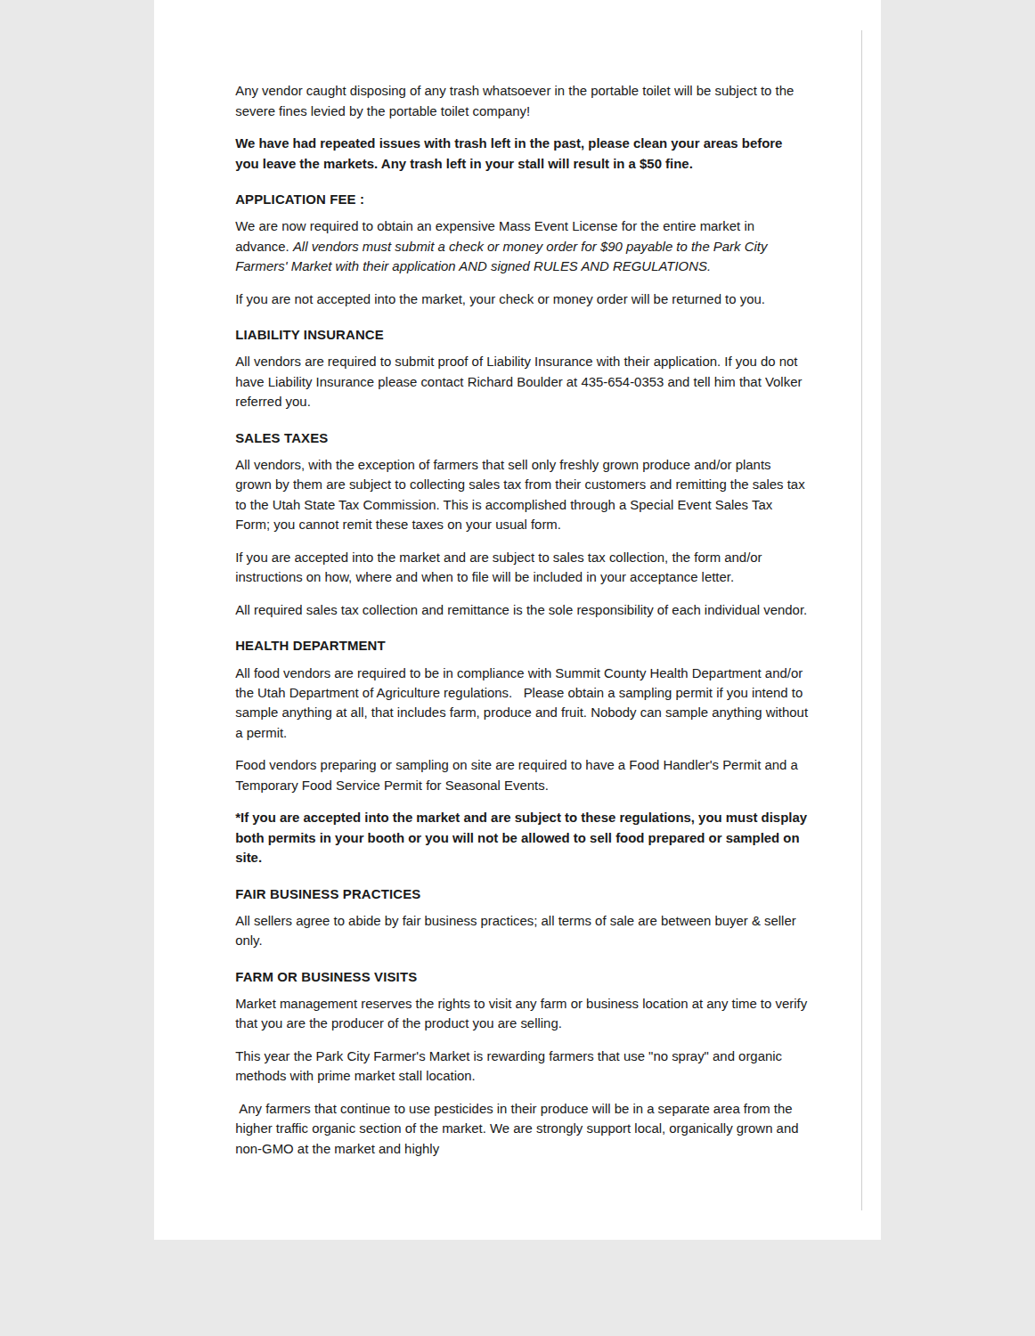Any vendor caught disposing of any trash whatsoever in the portable toilet will be subject to the severe fines levied by the portable toilet company!
We have had repeated issues with trash left in the past, please clean your areas before you leave the markets. Any trash left in your stall will result in a $50 fine.
APPLICATION FEE :
We are now required to obtain an expensive Mass Event License for the entire market in advance. All vendors must submit a check or money order for $90 payable to the Park City Farmers' Market with their application AND signed RULES AND REGULATIONS.
If you are not accepted into the market, your check or money order will be returned to you.
LIABILITY INSURANCE
All vendors are required to submit proof of Liability Insurance with their application. If you do not have Liability Insurance please contact Richard Boulder at 435-654-0353 and tell him that Volker referred you.
SALES TAXES
All vendors, with the exception of farmers that sell only freshly grown produce and/or plants grown by them are subject to collecting sales tax from their customers and remitting the sales tax to the Utah State Tax Commission. This is accomplished through a Special Event Sales Tax Form; you cannot remit these taxes on your usual form.
If you are accepted into the market and are subject to sales tax collection, the form and/or instructions on how, where and when to file will be included in your acceptance letter.
All required sales tax collection and remittance is the sole responsibility of each individual vendor.
HEALTH DEPARTMENT
All food vendors are required to be in compliance with Summit County Health Department and/or the Utah Department of Agriculture regulations. Please obtain a sampling permit if you intend to sample anything at all, that includes farm, produce and fruit. Nobody can sample anything without a permit.
Food vendors preparing or sampling on site are required to have a Food Handler's Permit and a Temporary Food Service Permit for Seasonal Events.
*If you are accepted into the market and are subject to these regulations, you must display both permits in your booth or you will not be allowed to sell food prepared or sampled on site.
FAIR BUSINESS PRACTICES
All sellers agree to abide by fair business practices; all terms of sale are between buyer & seller only.
FARM OR BUSINESS VISITS
Market management reserves the rights to visit any farm or business location at any time to verify that you are the producer of the product you are selling.
This year the Park City Farmer's Market is rewarding farmers that use "no spray" and organic methods with prime market stall location.
Any farmers that continue to use pesticides in their produce will be in a separate area from the higher traffic organic section of the market. We are strongly support local, organically grown and non-GMO at the market and highly